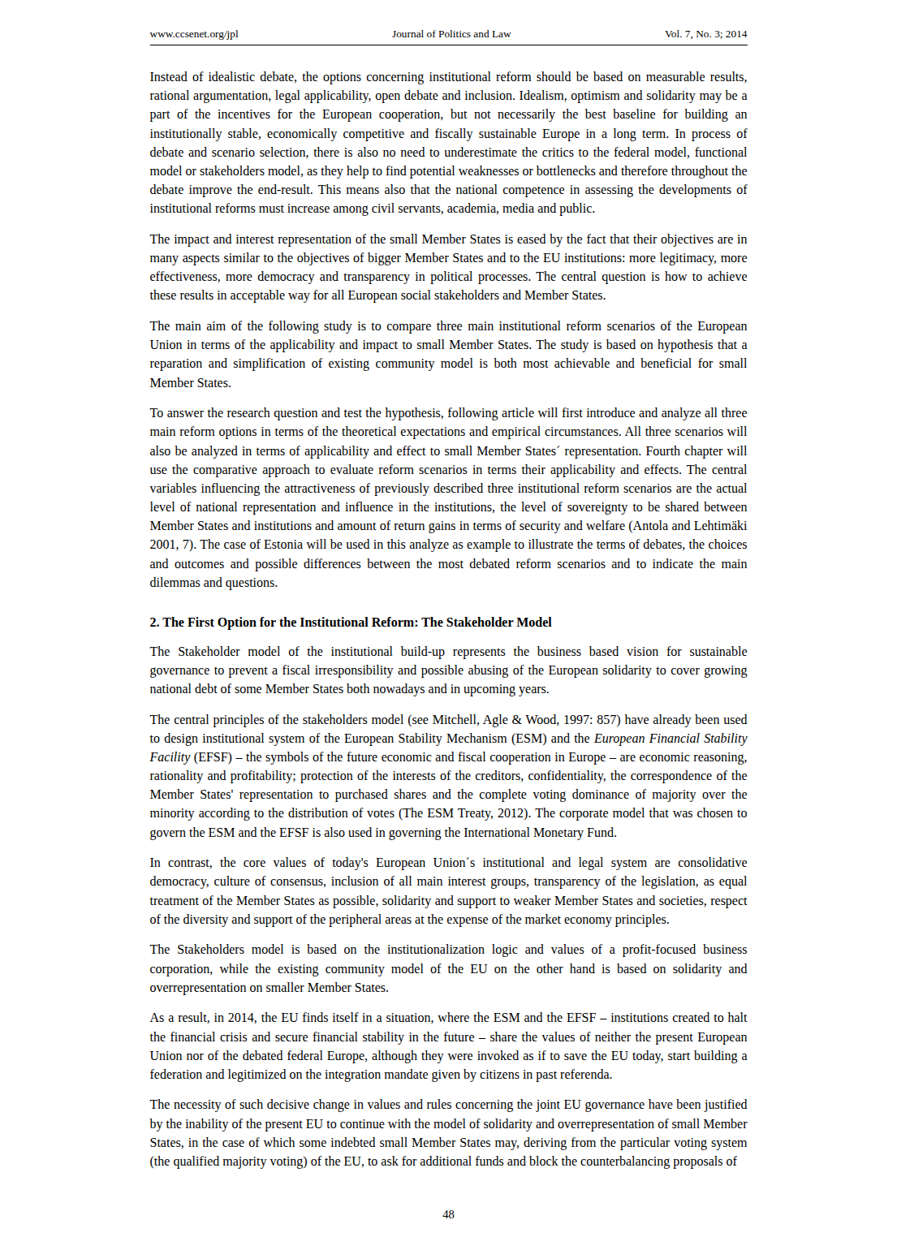www.ccsenet.org/jpl Journal of Politics and Law Vol. 7, No. 3; 2014
Instead of idealistic debate, the options concerning institutional reform should be based on measurable results, rational argumentation, legal applicability, open debate and inclusion. Idealism, optimism and solidarity may be a part of the incentives for the European cooperation, but not necessarily the best baseline for building an institutionally stable, economically competitive and fiscally sustainable Europe in a long term. In process of debate and scenario selection, there is also no need to underestimate the critics to the federal model, functional model or stakeholders model, as they help to find potential weaknesses or bottlenecks and therefore throughout the debate improve the end-result. This means also that the national competence in assessing the developments of institutional reforms must increase among civil servants, academia, media and public.
The impact and interest representation of the small Member States is eased by the fact that their objectives are in many aspects similar to the objectives of bigger Member States and to the EU institutions: more legitimacy, more effectiveness, more democracy and transparency in political processes. The central question is how to achieve these results in acceptable way for all European social stakeholders and Member States.
The main aim of the following study is to compare three main institutional reform scenarios of the European Union in terms of the applicability and impact to small Member States. The study is based on hypothesis that a reparation and simplification of existing community model is both most achievable and beneficial for small Member States.
To answer the research question and test the hypothesis, following article will first introduce and analyze all three main reform options in terms of the theoretical expectations and empirical circumstances. All three scenarios will also be analyzed in terms of applicability and effect to small Member States´ representation. Fourth chapter will use the comparative approach to evaluate reform scenarios in terms their applicability and effects. The central variables influencing the attractiveness of previously described three institutional reform scenarios are the actual level of national representation and influence in the institutions, the level of sovereignty to be shared between Member States and institutions and amount of return gains in terms of security and welfare (Antola and Lehtimäki 2001, 7). The case of Estonia will be used in this analyze as example to illustrate the terms of debates, the choices and outcomes and possible differences between the most debated reform scenarios and to indicate the main dilemmas and questions.
2. The First Option for the Institutional Reform: The Stakeholder Model
The Stakeholder model of the institutional build-up represents the business based vision for sustainable governance to prevent a fiscal irresponsibility and possible abusing of the European solidarity to cover growing national debt of some Member States both nowadays and in upcoming years.
The central principles of the stakeholders model (see Mitchell, Agle & Wood, 1997: 857) have already been used to design institutional system of the European Stability Mechanism (ESM) and the European Financial Stability Facility (EFSF) – the symbols of the future economic and fiscal cooperation in Europe – are economic reasoning, rationality and profitability; protection of the interests of the creditors, confidentiality, the correspondence of the Member States' representation to purchased shares and the complete voting dominance of majority over the minority according to the distribution of votes (The ESM Treaty, 2012). The corporate model that was chosen to govern the ESM and the EFSF is also used in governing the International Monetary Fund.
In contrast, the core values of today's European Union´s institutional and legal system are consolidative democracy, culture of consensus, inclusion of all main interest groups, transparency of the legislation, as equal treatment of the Member States as possible, solidarity and support to weaker Member States and societies, respect of the diversity and support of the peripheral areas at the expense of the market economy principles.
The Stakeholders model is based on the institutionalization logic and values of a profit-focused business corporation, while the existing community model of the EU on the other hand is based on solidarity and overrepresentation on smaller Member States.
As a result, in 2014, the EU finds itself in a situation, where the ESM and the EFSF – institutions created to halt the financial crisis and secure financial stability in the future – share the values of neither the present European Union nor of the debated federal Europe, although they were invoked as if to save the EU today, start building a federation and legitimized on the integration mandate given by citizens in past referenda.
The necessity of such decisive change in values and rules concerning the joint EU governance have been justified by the inability of the present EU to continue with the model of solidarity and overrepresentation of small Member States, in the case of which some indebted small Member States may, deriving from the particular voting system (the qualified majority voting) of the EU, to ask for additional funds and block the counterbalancing proposals of
48